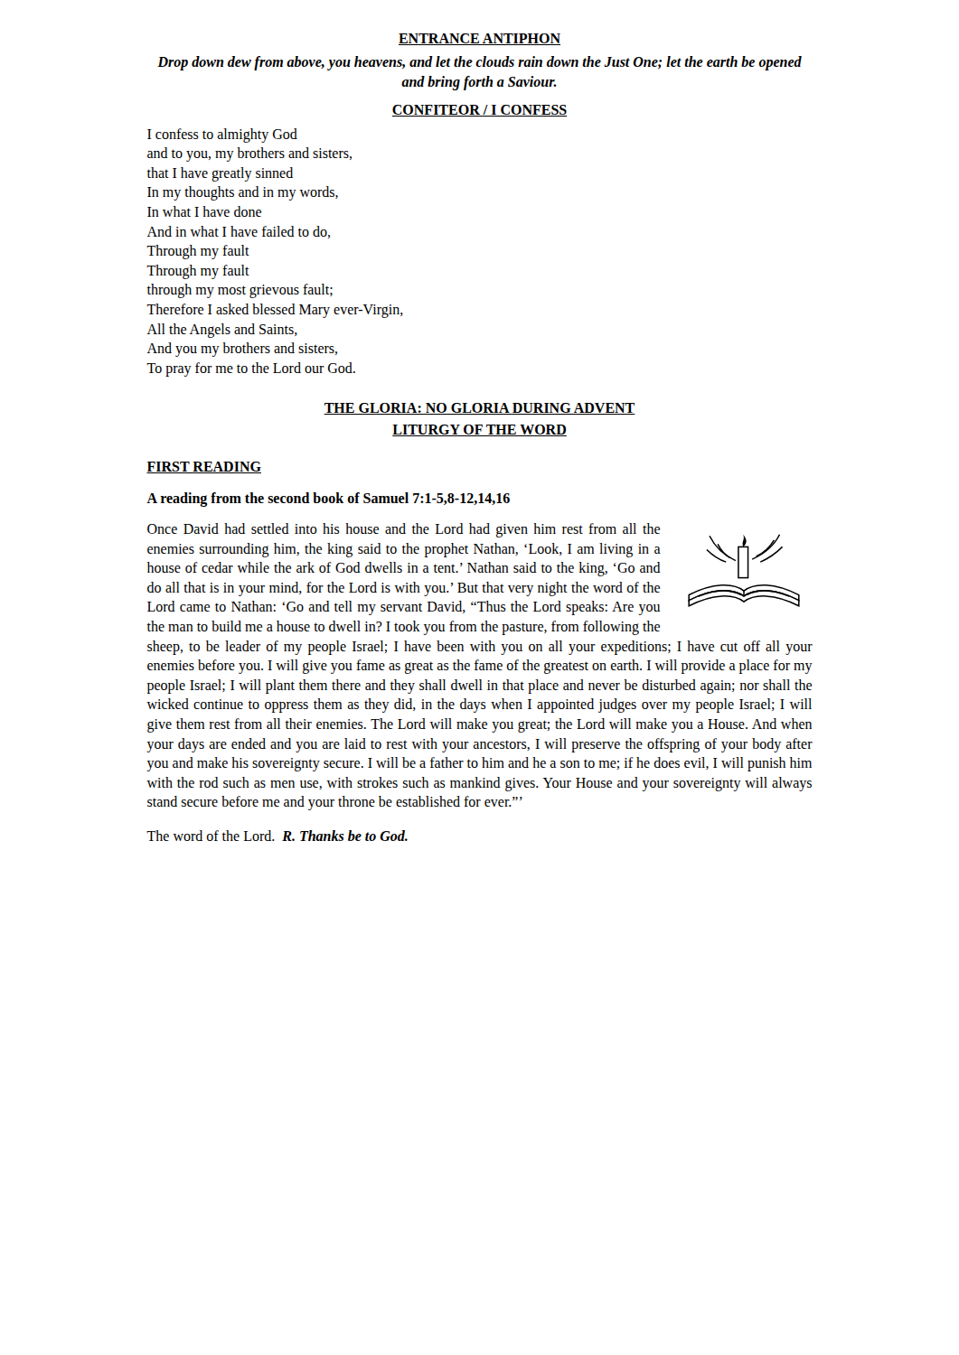ENTRANCE ANTIPHON
Drop down dew from above, you heavens, and let the clouds rain down the Just One; let the earth be opened and bring forth a Saviour.
CONFITEOR / I CONFESS
I confess to almighty God
and to you, my brothers and sisters,
that I have greatly sinned
In my thoughts and in my words,
In what I have done
And in what I have failed to do,
Through my fault
Through my fault
through my most grievous fault;
Therefore I asked blessed Mary ever-Virgin,
All the Angels and Saints,
And you my brothers and sisters,
To pray for me to the Lord our God.
THE GLORIA: NO GLORIA DURING ADVENT
LITURGY OF THE WORD
FIRST READING
A reading from the second book of Samuel 7:1-5,8-12,14,16
Once David had settled into his house and the Lord had given him rest from all the enemies surrounding him, the king said to the prophet Nathan, ‘Look, I am living in a house of cedar while the ark of God dwells in a tent.’ Nathan said to the king, ‘Go and do all that is in your mind, for the Lord is with you.’ But that very night the word of the Lord came to Nathan: ‘Go and tell my servant David, “Thus the Lord speaks: Are you the man to build me a house to dwell in? I took you from the pasture, from following the sheep, to be leader of my people Israel; I have been with you on all your expeditions; I have cut off all your enemies before you. I will give you fame as great as the fame of the greatest on earth. I will provide a place for my people Israel; I will plant them there and they shall dwell in that place and never be disturbed again; nor shall the wicked continue to oppress them as they did, in the days when I appointed judges over my people Israel; I will give them rest from all their enemies. The Lord will make you great; the Lord will make you a House. And when your days are ended and you are laid to rest with your ancestors, I will preserve the offspring of your body after you and make his sovereignty secure. I will be a father to him and he a son to me; if he does evil, I will punish him with the rod such as men use, with strokes such as mankind gives. Your House and your sovereignty will always stand secure before me and your throne be established for ever.”’
The word of the Lord. R. Thanks be to God.